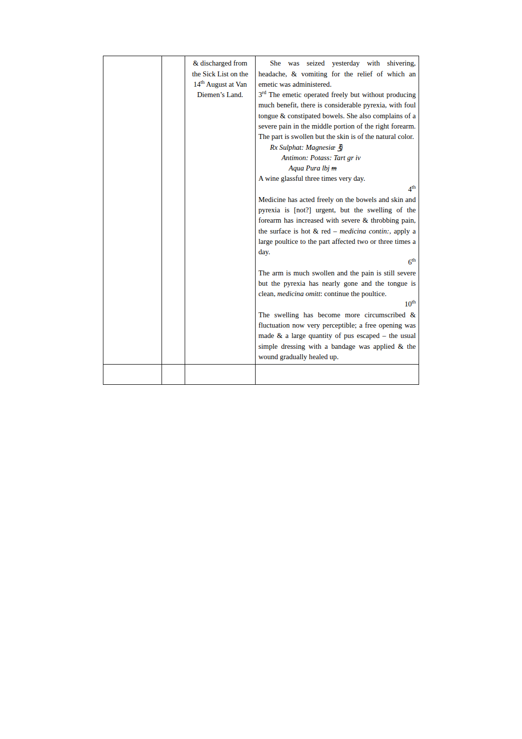| | | & discharged from the Sick List on the 14 th August at Van Diemen’s Land. | She was seized yesterday with shivering, headache, & vomiting for the relief of which an emetic was administered. 3 rd The emetic operated freely but without producing much benefit, there is considerable pyrexia, with foul tongue & constipated bowels. She also complains of a severe pain in the middle portion of the right forearm. The part is swollen but the skin is of the natural color. Rx Sulphat: Magnesiæ ℥j Antimon: Potass: Tart gr iv Aqua Pura lbj m A wine glassful three times very day. 4 th Medicine has acted freely on the bowels and skin and pyrexia is [not?] urgent, but the swelling of the forearm has increased with severe & throbbing pain, the surface is hot & red – medicina contin:, apply a large poultice to the part affected two or three times a day. 6 th The arm is much swollen and the pain is still severe but the pyrexia has nearly gone and the tongue is clean, medicina omitt : continue the poultice. 10 th The swelling has become more circumscribed & fluctuation now very perceptible; a free opening was made & a large quantity of pus escaped – the usual simple dressing with a bandage was applied & the wound gradually healed up. |